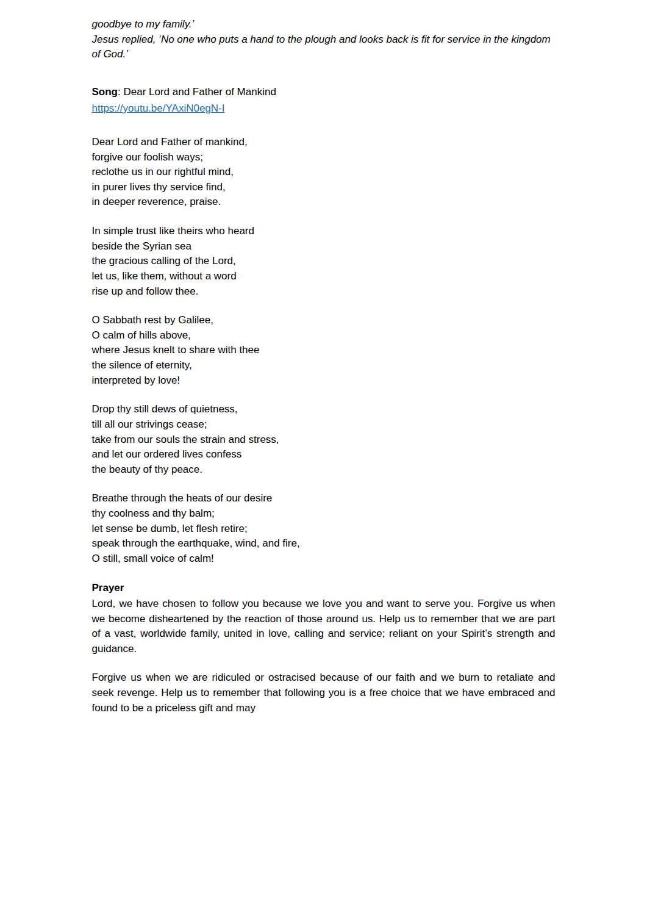goodbye to my family.’
Jesus replied, ‘No one who puts a hand to the plough and looks back is fit for service in the kingdom of God.’
Song: Dear Lord and Father of Mankind
https://youtu.be/YAxiN0egN-I
Dear Lord and Father of mankind,
forgive our foolish ways;
reclothe us in our rightful mind,
in purer lives thy service find,
in deeper reverence, praise.
In simple trust like theirs who heard
beside the Syrian sea
the gracious calling of the Lord,
let us, like them, without a word
rise up and follow thee.
O Sabbath rest by Galilee,
O calm of hills above,
where Jesus knelt to share with thee
the silence of eternity,
interpreted by love!
Drop thy still dews of quietness,
till all our strivings cease;
take from our souls the strain and stress,
and let our ordered lives confess
the beauty of thy peace.
Breathe through the heats of our desire
thy coolness and thy balm;
let sense be dumb, let flesh retire;
speak through the earthquake, wind, and fire,
O still, small voice of calm!
Prayer
Lord, we have chosen to follow you because we love you and want to serve you. Forgive us when we become disheartened by the reaction of those around us. Help us to remember that we are part of a vast, worldwide family, united in love, calling and service; reliant on your Spirit’s strength and guidance.
Forgive us when we are ridiculed or ostracised because of our faith and we burn to retaliate and seek revenge. Help us to remember that following you is a free choice that we have embraced and found to be a priceless gift and may